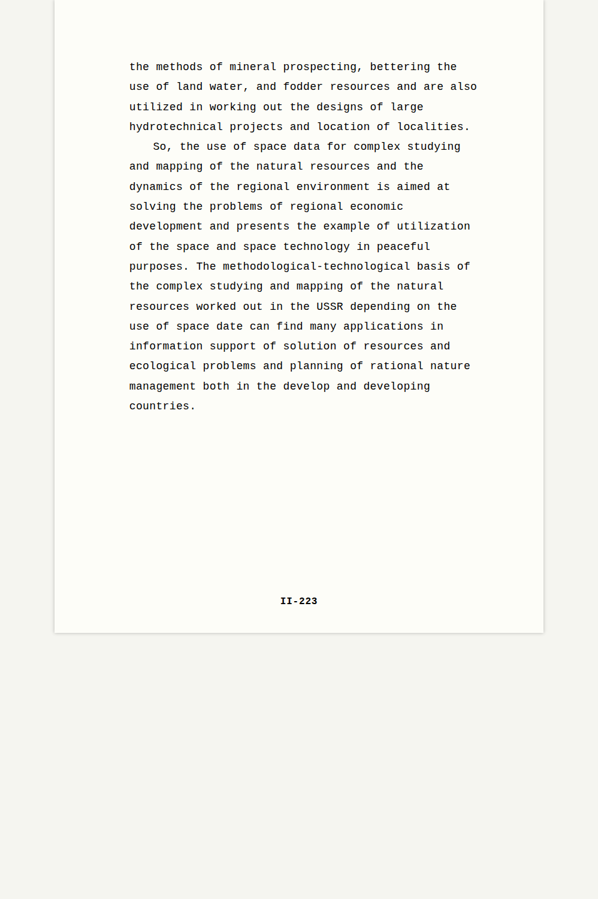the methods of mineral prospecting, bettering the use of land water, and fodder resources and are also utilized in working out the designs of large hydrotechnical projects and location of localities.
So, the use of space data for complex studying and mapping of the natural resources and the dynamics of the regional environment is aimed at solving the problems of regional economic development and presents the example of utilization of the space and space technology in peaceful purposes. The methodological-technological basis of the complex studying and mapping of the natural resources worked out in the USSR depending on the use of space date can find many applications in information support of solution of resources and ecological problems and planning of rational nature management both in the develop and developing countries.
II-223